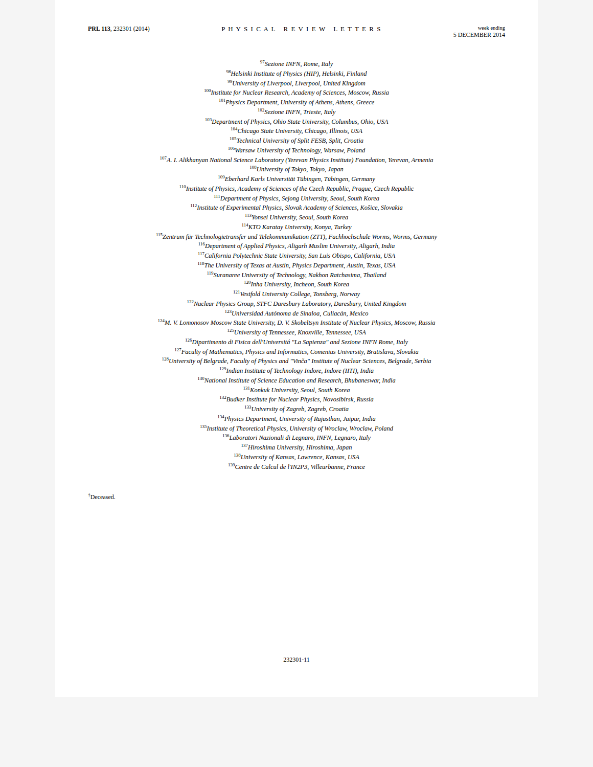PRL 113, 232301 (2014)
P H Y S I C A L R E V I E W L E T T E R S
week ending
5 DECEMBER 2014
97Sezione INFN, Rome, Italy
98Helsinki Institute of Physics (HIP), Helsinki, Finland
99University of Liverpool, Liverpool, United Kingdom
100Institute for Nuclear Research, Academy of Sciences, Moscow, Russia
101Physics Department, University of Athens, Athens, Greece
102Sezione INFN, Trieste, Italy
103Department of Physics, Ohio State University, Columbus, Ohio, USA
104Chicago State University, Chicago, Illinois, USA
105Technical University of Split FESB, Split, Croatia
106Warsaw University of Technology, Warsaw, Poland
107A. I. Alikhanyan National Science Laboratory (Yerevan Physics Institute) Foundation, Yerevan, Armenia
108University of Tokyo, Tokyo, Japan
109Eberhard Karls Universität Tübingen, Tübingen, Germany
110Institute of Physics, Academy of Sciences of the Czech Republic, Prague, Czech Republic
111Department of Physics, Sejong University, Seoul, South Korea
112Institute of Experimental Physics, Slovak Academy of Sciences, Košice, Slovakia
113Yonsei University, Seoul, South Korea
114KTO Karatay University, Konya, Turkey
115Zentrum für Technologietransfer und Telekommunikation (ZTT), Fachhochschule Worms, Worms, Germany
116Department of Applied Physics, Aligarh Muslim University, Aligarh, India
117California Polytechnic State University, San Luis Obispo, California, USA
118The University of Texas at Austin, Physics Department, Austin, Texas, USA
119Suranaree University of Technology, Nakhon Ratchasima, Thailand
120Inha University, Incheon, South Korea
121Vestfold University College, Tonsberg, Norway
122Nuclear Physics Group, STFC Daresbury Laboratory, Daresbury, United Kingdom
123Universidad Autónoma de Sinaloa, Culiacán, Mexico
124M. V. Lomonosov Moscow State University, D. V. Skobeltsyn Institute of Nuclear Physics, Moscow, Russia
125University of Tennessee, Knoxville, Tennessee, USA
126Dipartimento di Fisica dell'Universitá "La Sapienza" and Sezione INFN Rome, Italy
127Faculty of Mathematics, Physics and Informatics, Comenius University, Bratislava, Slovakia
128University of Belgrade, Faculty of Physics and "Vinča" Institute of Nuclear Sciences, Belgrade, Serbia
129Indian Institute of Technology Indore, Indore (IITI), India
130National Institute of Science Education and Research, Bhubaneswar, India
131Konkuk University, Seoul, South Korea
132Budker Institute for Nuclear Physics, Novosibirsk, Russia
133University of Zagreb, Zagreb, Croatia
134Physics Department, University of Rajasthan, Jaipur, India
135Institute of Theoretical Physics, University of Wroclaw, Wroclaw, Poland
136Laboratori Nazionali di Legnaro, INFN, Legnaro, Italy
137Hiroshima University, Hiroshima, Japan
138University of Kansas, Lawrence, Kansas, USA
139Centre de Calcul de l'IN2P3, Villeurbanne, France
†Deceased.
232301-11